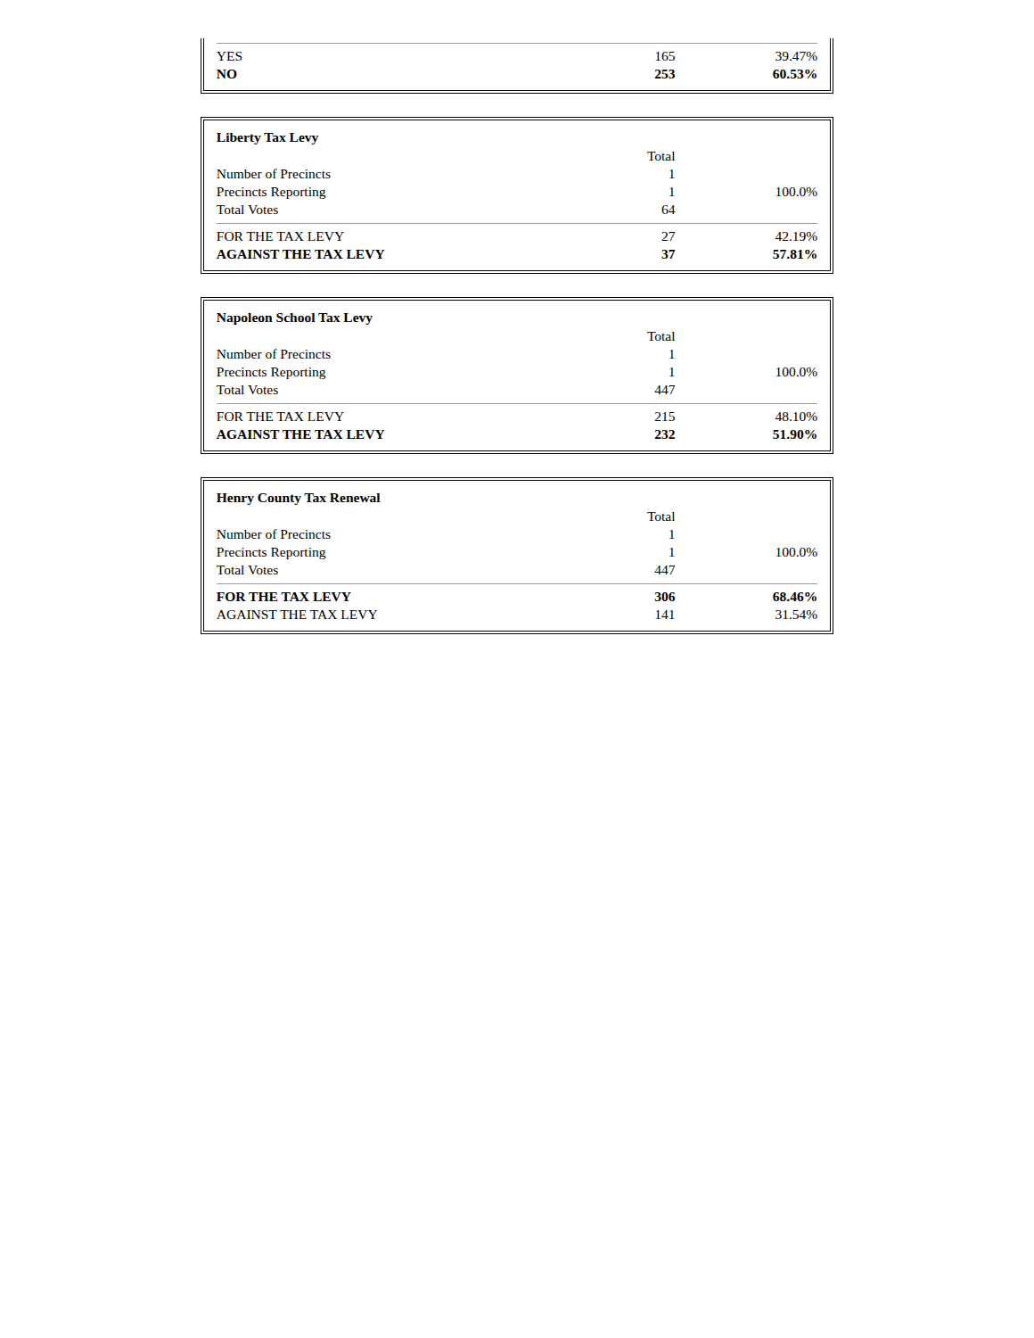| YES | 165 | 39.47% |
| NO | 253 | 60.53% |
Liberty Tax Levy
| | Total | |
| Number of Precincts | 1 | |
| Precincts Reporting | 1 | 100.0% |
| Total Votes | 64 | |
| FOR THE TAX LEVY | 27 | 42.19% |
| AGAINST THE TAX LEVY | 37 | 57.81% |
Napoleon School Tax Levy
| | Total | |
| Number of Precincts | 1 | |
| Precincts Reporting | 1 | 100.0% |
| Total Votes | 447 | |
| FOR THE TAX LEVY | 215 | 48.10% |
| AGAINST THE TAX LEVY | 232 | 51.90% |
Henry County Tax Renewal
| | Total | |
| Number of Precincts | 1 | |
| Precincts Reporting | 1 | 100.0% |
| Total Votes | 447 | |
| FOR THE TAX LEVY | 306 | 68.46% |
| AGAINST THE TAX LEVY | 141 | 31.54% |